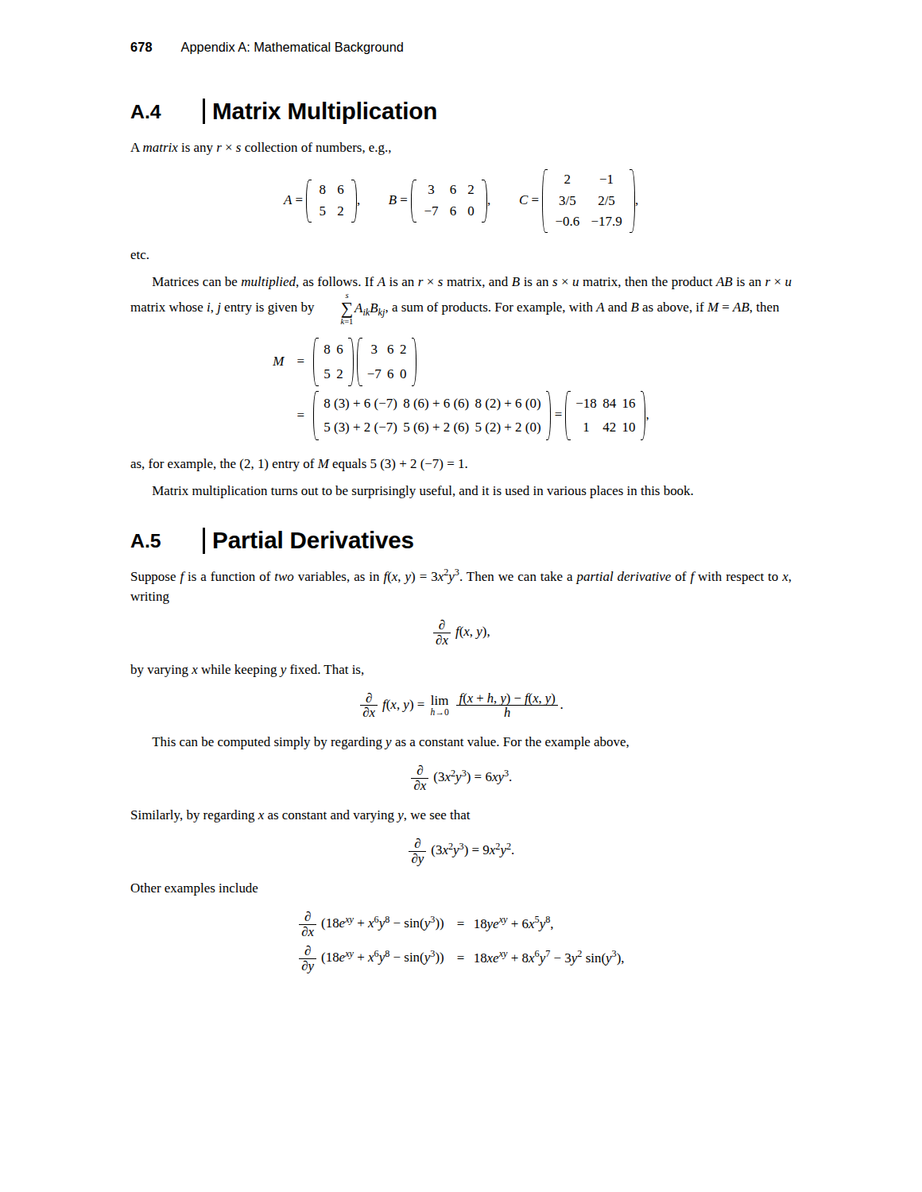678 Appendix A: Mathematical Background
A.4 Matrix Multiplication
A matrix is any r × s collection of numbers, e.g.,
A =
| 8 | 6 |
| 5 | 2 |
, B =
| 3 | 6 | 2 |
| −7 | 6 | 0 |
, C =
| 2 | −1 |
| 3/5 | 2/5 |
| −0.6 | −17.9 |
,
etc.
Matrices can be multiplied, as follows. If A is an r × s matrix, and B is an s × u matrix, then the product AB is an r × u matrix whose i, j entry is given by s∑k=1 AikBkj, a sum of products. For example, with A and B as above, if M = AB, then
| M | = | / 8 / 6 / / 5 / 2 / / 3 / 6 / 2 / / −7 / 6 / 0 / |
| | = | / 8 (3) + 6 (−7) / 8 (6) + 6 (6) / 8 (2) + 6 (0) / / 5 (3) + 2 (−7) / 5 (6) + 2 (6) / 5 (2) + 2 (0) / = / −18 / 84 / 16 / / 1 / 42 / 10 / , |
as, for example, the (2, 1) entry of M equals 5 (3) + 2 (−7) = 1.
Matrix multiplication turns out to be surprisingly useful, and it is used in various places in this book.
A.5 Partial Derivatives
Suppose f is a function of two variables, as in f(x, y) = 3x2y3. Then we can take a partial derivative of f with respect to x, writing
∂∂x f(x, y),
by varying x while keeping y fixed. That is,
∂∂x f(x, y) = limh→0 f(x + h, y) − f(x, y) h .
This can be computed simply by regarding y as a constant value. For the example above,
∂∂x (3x2y3) = 6xy3.
Similarly, by regarding x as constant and varying y, we see that
∂∂y (3x2y3) = 9x2y2.
Other examples include
| ∂ ∂ x (18 e xy + x 6 y 8 − sin( y 3 )) | = | 18 ye xy + 6 x 5 y 8 , |
| ∂ ∂ y (18 e xy + x 6 y 8 − sin( y 3 )) | = | 18 xe xy + 8 x 6 y 7 − 3 y 2 sin( y 3 ), |